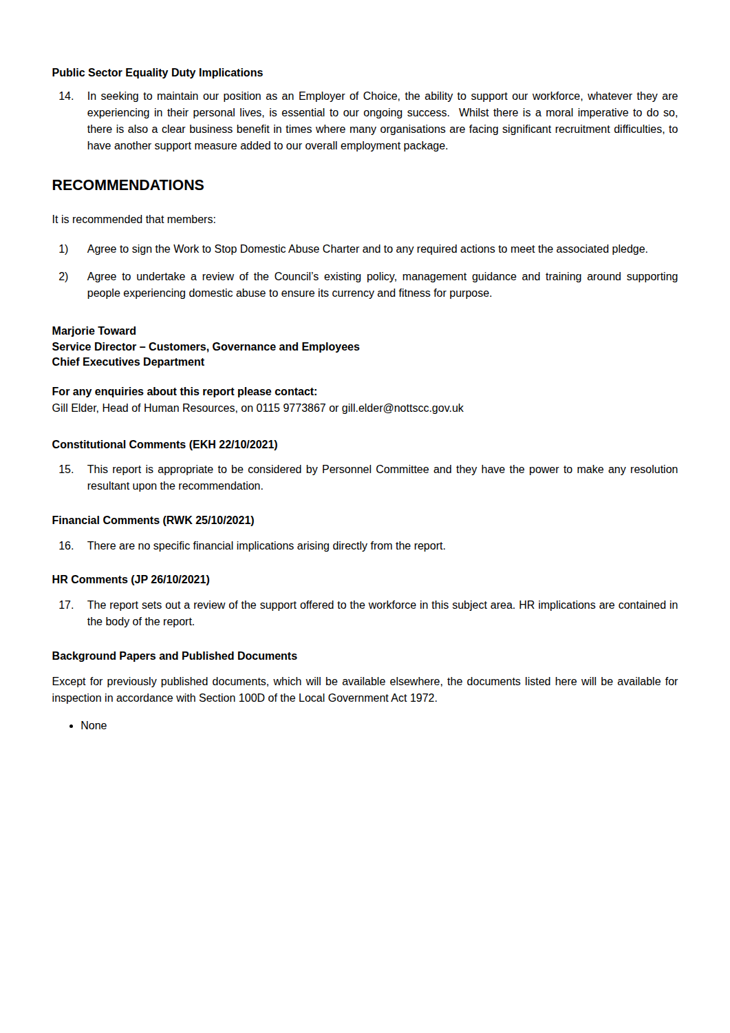Public Sector Equality Duty Implications
14. In seeking to maintain our position as an Employer of Choice, the ability to support our workforce, whatever they are experiencing in their personal lives, is essential to our ongoing success. Whilst there is a moral imperative to do so, there is also a clear business benefit in times where many organisations are facing significant recruitment difficulties, to have another support measure added to our overall employment package.
RECOMMENDATIONS
It is recommended that members:
1) Agree to sign the Work to Stop Domestic Abuse Charter and to any required actions to meet the associated pledge.
2) Agree to undertake a review of the Council’s existing policy, management guidance and training around supporting people experiencing domestic abuse to ensure its currency and fitness for purpose.
Marjorie Toward
Service Director – Customers, Governance and Employees
Chief Executives Department
For any enquiries about this report please contact:
Gill Elder, Head of Human Resources, on 0115 9773867 or gill.elder@nottscc.gov.uk
Constitutional Comments (EKH 22/10/2021)
15. This report is appropriate to be considered by Personnel Committee and they have the power to make any resolution resultant upon the recommendation.
Financial Comments (RWK 25/10/2021)
16. There are no specific financial implications arising directly from the report.
HR Comments (JP 26/10/2021)
17. The report sets out a review of the support offered to the workforce in this subject area. HR implications are contained in the body of the report.
Background Papers and Published Documents
Except for previously published documents, which will be available elsewhere, the documents listed here will be available for inspection in accordance with Section 100D of the Local Government Act 1972.
None